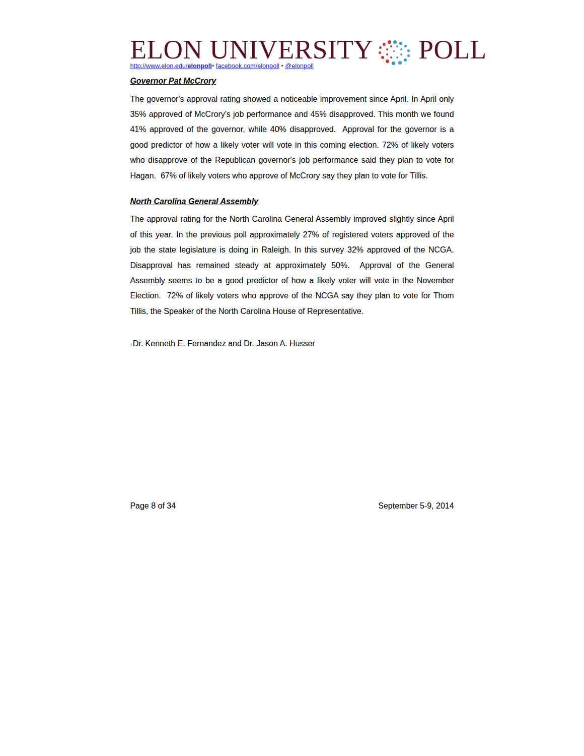ELON UNIVERSITY POLL
http://www.elon.edu/elonpoll• facebook.com/elonpoll • @elonpoll
Governor Pat McCrory
The governor's approval rating showed a noticeable improvement since April. In April only 35% approved of McCrory's job performance and 45% disapproved. This month we found 41% approved of the governor, while 40% disapproved. Approval for the governor is a good predictor of how a likely voter will vote in this coming election. 72% of likely voters who disapprove of the Republican governor's job performance said they plan to vote for Hagan. 67% of likely voters who approve of McCrory say they plan to vote for Tillis.
North Carolina General Assembly
The approval rating for the North Carolina General Assembly improved slightly since April of this year. In the previous poll approximately 27% of registered voters approved of the job the state legislature is doing in Raleigh. In this survey 32% approved of the NCGA. Disapproval has remained steady at approximately 50%. Approval of the General Assembly seems to be a good predictor of how a likely voter will vote in the November Election. 72% of likely voters who approve of the NCGA say they plan to vote for Thom Tillis, the Speaker of the North Carolina House of Representative.
-Dr. Kenneth E. Fernandez and Dr. Jason A. Husser
Page 8 of 34 September 5-9, 2014